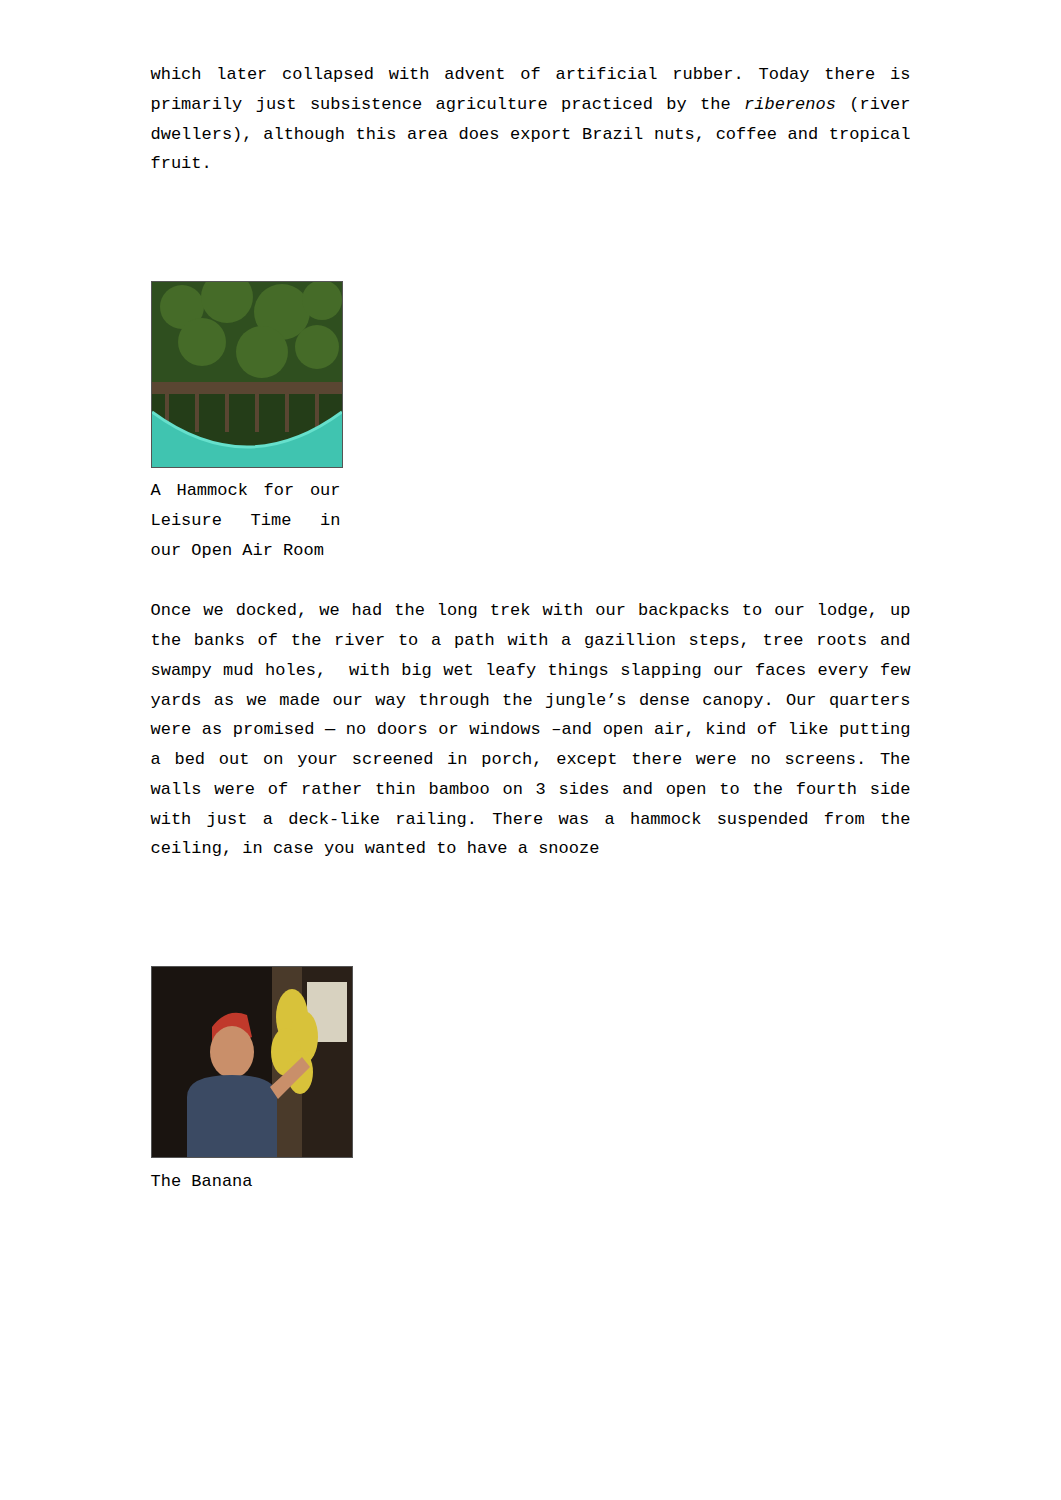which later collapsed with advent of artificial rubber. Today there is primarily just subsistence agriculture practiced by the riberenos (river dwellers), although this area does export Brazil nuts, coffee and tropical fruit.
A Hammock for our Leisure Time in our Open Air Room
Once we docked, we had the long trek with our backpacks to our lodge, up the banks of the river to a path with a gazillion steps, tree roots and swampy mud holes, with big wet leafy things slapping our faces every few yards as we made our way through the jungle’s dense canopy. Our quarters were as promised — no doors or windows –and open air, kind of like putting a bed out on your screened in porch, except there were no screens. The walls were of rather thin bamboo on 3 sides and open to the fourth side with just a deck-like railing. There was a hammock suspended from the ceiling, in case you wanted to have a snooze
The Banana